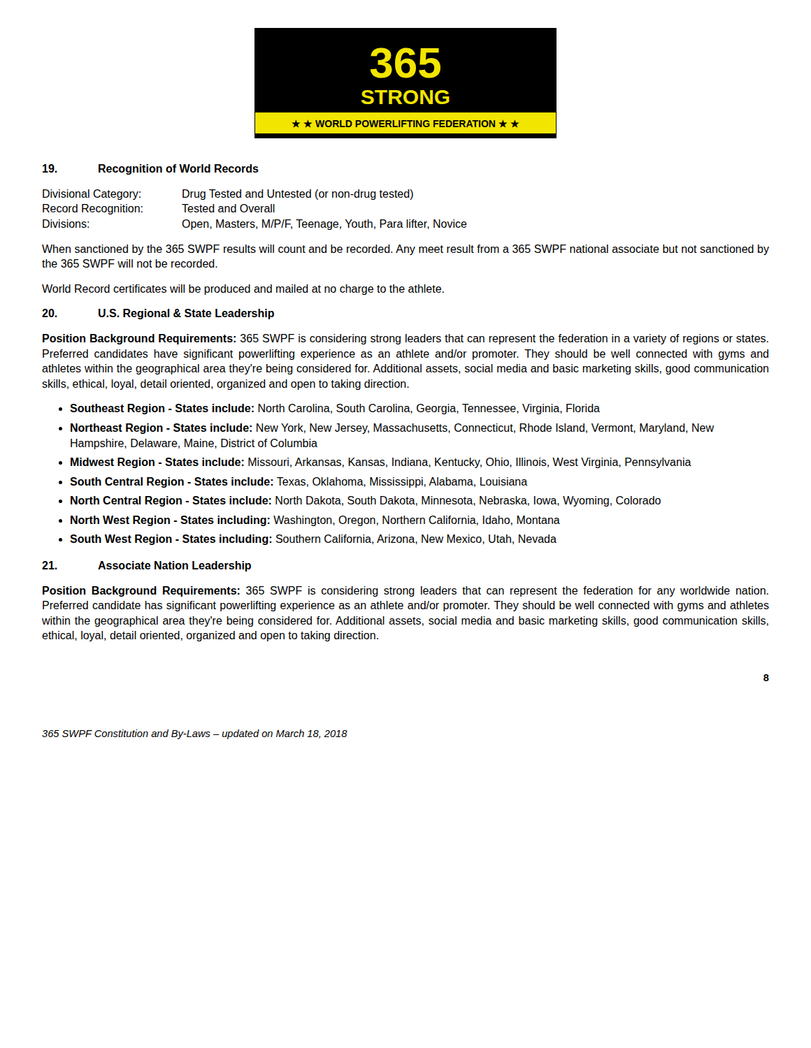365 STRONG ★ ★ WORLD POWERLIFTING FEDERATION ★ ★
19. Recognition of World Records
Divisional Category: Drug Tested and Untested (or non-drug tested)
Record Recognition: Tested and Overall
Divisions: Open, Masters, M/P/F, Teenage, Youth, Para lifter, Novice
When sanctioned by the 365 SWPF results will count and be recorded. Any meet result from a 365 SWPF national associate but not sanctioned by the 365 SWPF will not be recorded.
World Record certificates will be produced and mailed at no charge to the athlete.
20. U.S. Regional & State Leadership
Position Background Requirements: 365 SWPF is considering strong leaders that can represent the federation in a variety of regions or states. Preferred candidates have significant powerlifting experience as an athlete and/or promoter. They should be well connected with gyms and athletes within the geographical area they're being considered for. Additional assets, social media and basic marketing skills, good communication skills, ethical, loyal, detail oriented, organized and open to taking direction.
Southeast Region - States include: North Carolina, South Carolina, Georgia, Tennessee, Virginia, Florida
Northeast Region - States include: New York, New Jersey, Massachusetts, Connecticut, Rhode Island, Vermont, Maryland, New Hampshire, Delaware, Maine, District of Columbia
Midwest Region - States include: Missouri, Arkansas, Kansas, Indiana, Kentucky, Ohio, Illinois, West Virginia, Pennsylvania
South Central Region - States include: Texas, Oklahoma, Mississippi, Alabama, Louisiana
North Central Region - States include: North Dakota, South Dakota, Minnesota, Nebraska, Iowa, Wyoming, Colorado
North West Region - States including: Washington, Oregon, Northern California, Idaho, Montana
South West Region - States including: Southern California, Arizona, New Mexico, Utah, Nevada
21. Associate Nation Leadership
Position Background Requirements: 365 SWPF is considering strong leaders that can represent the federation for any worldwide nation. Preferred candidate has significant powerlifting experience as an athlete and/or promoter. They should be well connected with gyms and athletes within the geographical area they're being considered for. Additional assets, social media and basic marketing skills, good communication skills, ethical, loyal, detail oriented, organized and open to taking direction.
8
365 SWPF Constitution and By-Laws – updated on March 18, 2018